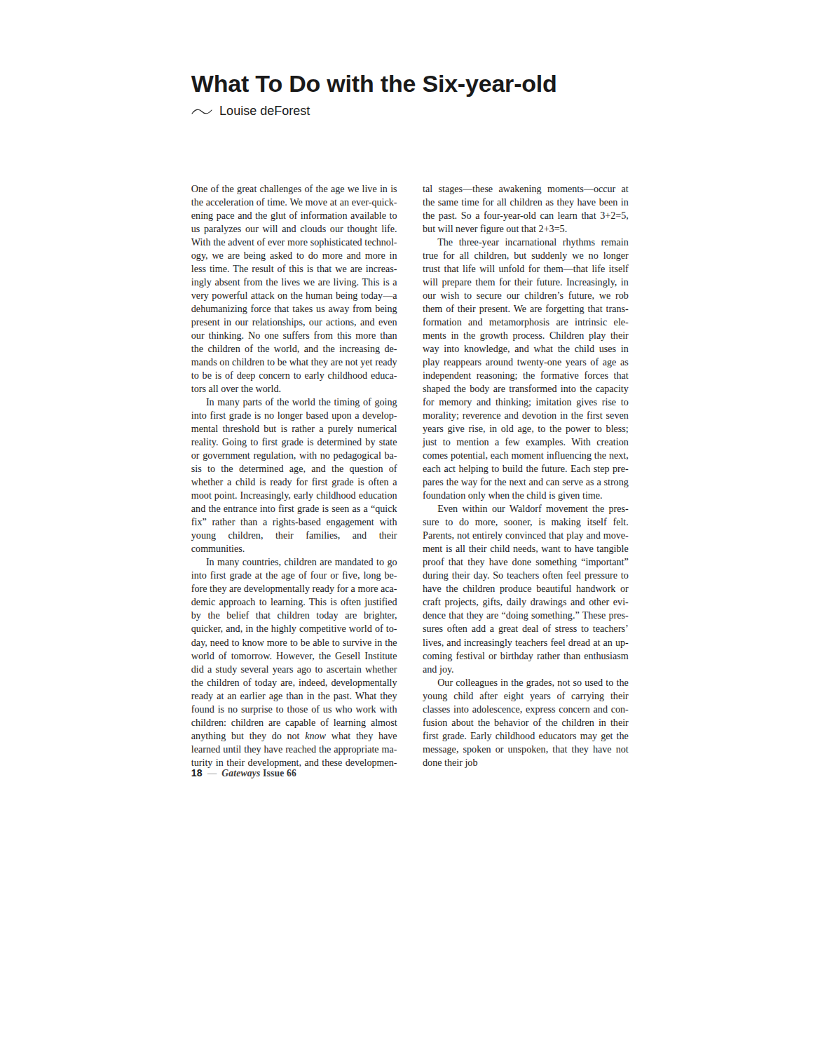What To Do with the Six-year-old
Louise deForest
One of the great challenges of the age we live in is the acceleration of time. We move at an ever-quickening pace and the glut of information available to us paralyzes our will and clouds our thought life. With the advent of ever more sophisticated technology, we are being asked to do more and more in less time. The result of this is that we are increasingly absent from the lives we are living. This is a very powerful attack on the human being today—a dehumanizing force that takes us away from being present in our relationships, our actions, and even our thinking. No one suffers from this more than the children of the world, and the increasing demands on children to be what they are not yet ready to be is of deep concern to early childhood educators all over the world.
In many parts of the world the timing of going into first grade is no longer based upon a developmental threshold but is rather a purely numerical reality. Going to first grade is determined by state or government regulation, with no pedagogical basis to the determined age, and the question of whether a child is ready for first grade is often a moot point. Increasingly, early childhood education and the entrance into first grade is seen as a “quick fix” rather than a rights-based engagement with young children, their families, and their communities.
In many countries, children are mandated to go into first grade at the age of four or five, long before they are developmentally ready for a more academic approach to learning. This is often justified by the belief that children today are brighter, quicker, and, in the highly competitive world of today, need to know more to be able to survive in the world of tomorrow. However, the Gesell Institute did a study several years ago to ascertain whether the children of today are, indeed, developmentally ready at an earlier age than in the past. What they found is no surprise to those of us who work with children: children are capable of learning almost anything but they do not know what they have learned until they have reached the appropriate maturity in their development, and these developmental stages—these awakening moments—occur at the same time for all children as they have been in the past. So a four-year-old can learn that 3+2=5, but will never figure out that 2+3=5.
The three-year incarnational rhythms remain true for all children, but suddenly we no longer trust that life will unfold for them—that life itself will prepare them for their future. Increasingly, in our wish to secure our children’s future, we rob them of their present. We are forgetting that transformation and metamorphosis are intrinsic elements in the growth process. Children play their way into knowledge, and what the child uses in play reappears around twenty-one years of age as independent reasoning; the formative forces that shaped the body are transformed into the capacity for memory and thinking; imitation gives rise to morality; reverence and devotion in the first seven years give rise, in old age, to the power to bless; just to mention a few examples. With creation comes potential, each moment influencing the next, each act helping to build the future. Each step prepares the way for the next and can serve as a strong foundation only when the child is given time.
Even within our Waldorf movement the pressure to do more, sooner, is making itself felt. Parents, not entirely convinced that play and movement is all their child needs, want to have tangible proof that they have done something “important” during their day. So teachers often feel pressure to have the children produce beautiful handwork or craft projects, gifts, daily drawings and other evidence that they are “doing something.” These pressures often add a great deal of stress to teachers’ lives, and increasingly teachers feel dread at an upcoming festival or birthday rather than enthusiasm and joy.
Our colleagues in the grades, not so used to the young child after eight years of carrying their classes into adolescence, express concern and confusion about the behavior of the children in their first grade. Early childhood educators may get the message, spoken or unspoken, that they have not done their job
18—Gateways Issue 66